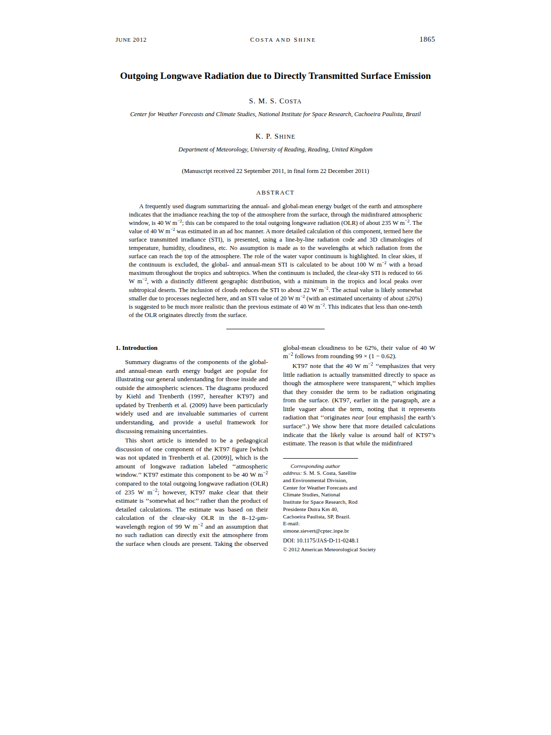JUNE 2012
COSTA AND SHINE
1865
Outgoing Longwave Radiation due to Directly Transmitted Surface Emission
S. M. S. COSTA
Center for Weather Forecasts and Climate Studies, National Institute for Space Research, Cachoeira Paulista, Brazil
K. P. SHINE
Department of Meteorology, University of Reading, Reading, United Kingdom
(Manuscript received 22 September 2011, in final form 22 December 2011)
ABSTRACT
A frequently used diagram summarizing the annual- and global-mean energy budget of the earth and atmosphere indicates that the irradiance reaching the top of the atmosphere from the surface, through the midinfrared atmospheric window, is 40 W m−2; this can be compared to the total outgoing longwave radiation (OLR) of about 235 W m−2. The value of 40 W m−2 was estimated in an ad hoc manner. A more detailed calculation of this component, termed here the surface transmitted irradiance (STI), is presented, using a line-by-line radiation code and 3D climatologies of temperature, humidity, cloudiness, etc. No assumption is made as to the wavelengths at which radiation from the surface can reach the top of the atmosphere. The role of the water vapor continuum is highlighted. In clear skies, if the continuum is excluded, the global- and annual-mean STI is calculated to be about 100 W m−2 with a broad maximum throughout the tropics and subtropics. When the continuum is included, the clear-sky STI is reduced to 66 W m−2, with a distinctly different geographic distribution, with a minimum in the tropics and local peaks over subtropical deserts. The inclusion of clouds reduces the STI to about 22 W m−2. The actual value is likely somewhat smaller due to processes neglected here, and an STI value of 20 W m−2 (with an estimated uncertainty of about ±20%) is suggested to be much more realistic than the previous estimate of 40 W m−2. This indicates that less than one-tenth of the OLR originates directly from the surface.
1. Introduction
Summary diagrams of the components of the global- and annual-mean earth energy budget are popular for illustrating our general understanding for those inside and outside the atmospheric sciences. The diagrams produced by Kiehl and Trenberth (1997, hereafter KT97) and updated by Trenberth et al. (2009) have been particularly widely used and are invaluable summaries of current understanding, and provide a useful framework for discussing remaining uncertainties.
This short article is intended to be a pedagogical discussion of one component of the KT97 figure [which was not updated in Trenberth et al. (2009)], which is the amount of longwave radiation labeled ‘‘atmospheric window.’’ KT97 estimate this component to be 40 W m−2 compared to the total outgoing longwave radiation (OLR) of 235 W m−2; however, KT97 make clear that their estimate is ‘‘somewhat ad hoc’’ rather than the product of detailed calculations. The estimate was based on their calculation of the clear-sky OLR in the 8–12-μm-wavelength region of 99 W m−2 and an assumption that no such radiation can directly exit the atmosphere from the surface when clouds are present. Taking the observed global-mean cloudiness to be 62%, their value of 40 W m−2 follows from rounding 99 × (1 − 0.62).
KT97 note that the 40 W m−2 ‘‘emphasizes that very little radiation is actually transmitted directly to space as though the atmosphere were transparent,’’ which implies that they consider the term to be radiation originating from the surface. (KT97, earlier in the paragraph, are a little vaguer about the term, noting that it represents radiation that ‘‘originates near [our emphasis] the earth’s surface’’.) We show here that more detailed calculations indicate that the likely value is around half of KT97’s estimate. The reason is that while the midinfrared
Corresponding author address: S. M. S. Costa, Satellite and Environmental Division, Center for Weather Forecasts and Climate Studies, National Institute for Space Research, Rod Presidente Dutra Km 40, Cachoeira Paulista, SP, Brazil.
E-mail: simone.sievert@cptec.inpe.br
DOI: 10.1175/JAS-D-11-0248.1
© 2012 American Meteorological Society